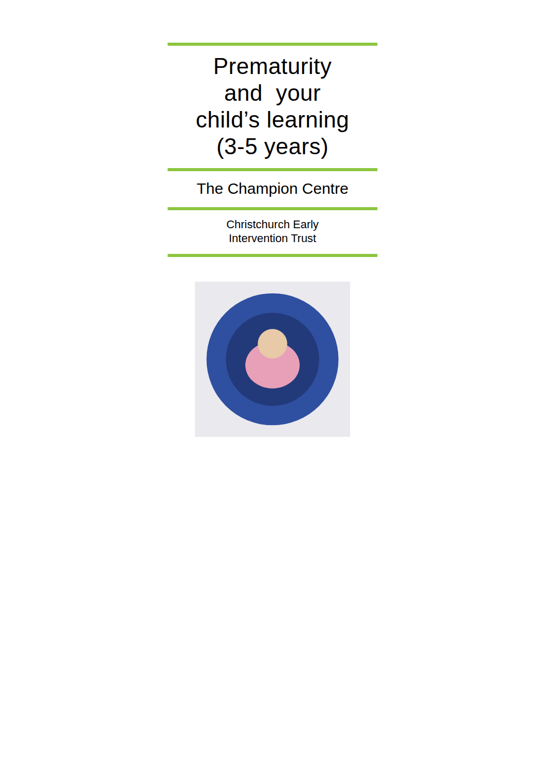Prematurity
and your
child’s learning
(3-5 years)
The Champion Centre
Christchurch Early
Intervention Trust